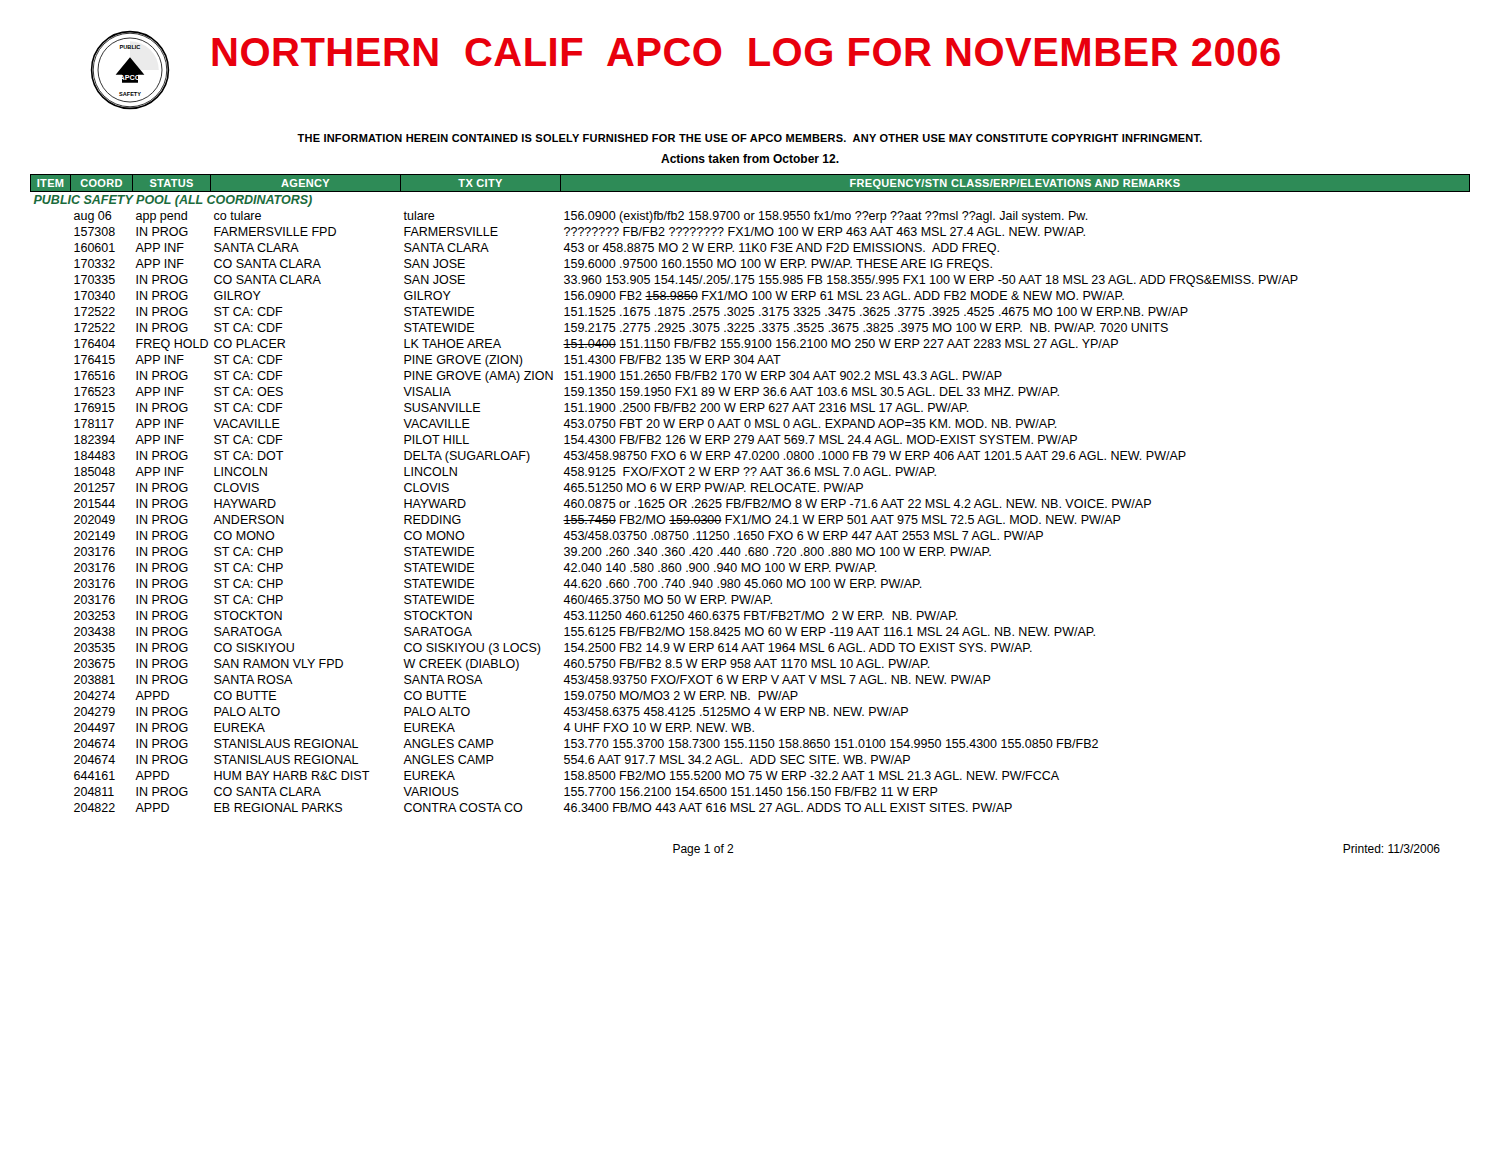PUBLIC SAFETY APCO
NORTHERN CALIF APCO LOG FOR NOVEMBER 2006
THE INFORMATION HEREIN CONTAINED IS SOLELY FURNISHED FOR THE USE OF APCO MEMBERS. ANY OTHER USE MAY CONSTITUTE COPYRIGHT INFRINGMENT.
Actions taken from October 12.
| ITEM | COORD | STATUS | AGENCY | TX CITY | FREQUENCY/STN CLASS/ERP/ELEVATIONS AND REMARKS |
| --- | --- | --- | --- | --- | --- |
| PUBLIC SAFETY POOL (ALL COORDINATORS) |
| | aug 06 | app pend | co tulare | tulare | 156.0900 (exist)fb/fb2 158.9700 or 158.9550 fx1/mo ??erp ??aat ??msl ??agl. Jail system. Pw. |
| | 157308 | IN PROG | FARMERSVILLE FPD | FARMERSVILLE | ???????? FB/FB2 ???????? FX1/MO 100 W ERP 463 AAT 463 MSL 27.4 AGL. NEW. PW/AP. |
| | 160601 | APP INF | SANTA CLARA | SANTA CLARA | 453 or 458.8875 MO 2 W ERP. 11K0 F3E AND F2D EMISSIONS. ADD FREQ. |
| | 170332 | APP INF | CO SANTA CLARA | SAN JOSE | 159.6000 .97500 160.1550 MO 100 W ERP. PW/AP. THESE ARE IG FREQS. |
| | 170335 | IN PROG | CO SANTA CLARA | SAN JOSE | 33.960 153.905 154.145/.205/.175 155.985 FB 158.355/.995 FX1 100 W ERP -50 AAT 18 MSL 23 AGL. ADD FRQS&EMISS. PW/AP |
| | 170340 | IN PROG | GILROY | GILROY | 156.0900 FB2 158.9850 FX1/MO 100 W ERP 61 MSL 23 AGL. ADD FB2 MODE & NEW MO. PW/AP. |
| | 172522 | IN PROG | ST CA: CDF | STATEWIDE | 151.1525 .1675 .1875 .2575 .3025 .3175 3325 .3475 .3625 .3775 .3925 .4525 .4675 MO 100 W ERP.NB. PW/AP |
| | 172522 | IN PROG | ST CA: CDF | STATEWIDE | 159.2175 .2775 .2925 .3075 .3225 .3375 .3525 .3675 .3825 .3975 MO 100 W ERP. NB. PW/AP. 7020 UNITS |
| | 176404 | FREQ HOLD | CO PLACER | LK TAHOE AREA | 151.0400 151.1150 FB/FB2 155.9100 156.2100 MO 250 W ERP 227 AAT 2283 MSL 27 AGL. YP/AP |
| | 176415 | APP INF | ST CA: CDF | PINE GROVE (ZION) | 151.4300 FB/FB2 135 W ERP 304 AAT |
| | 176516 | IN PROG | ST CA: CDF | PINE GROVE (AMA) ZION | 151.1900 151.2650 FB/FB2 170 W ERP 304 AAT 902.2 MSL 43.3 AGL. PW/AP |
| | 176523 | APP INF | ST CA: OES | VISALIA | 159.1350 159.1950 FX1 89 W ERP 36.6 AAT 103.6 MSL 30.5 AGL. DEL 33 MHZ. PW/AP. |
| | 176915 | IN PROG | ST CA: CDF | SUSANVILLE | 151.1900 .2500 FB/FB2 200 W ERP 627 AAT 2316 MSL 17 AGL. PW/AP. |
| | 178117 | APP INF | VACAVILLE | VACAVILLE | 453.0750 FBT 20 W ERP 0 AAT 0 MSL 0 AGL. EXPAND AOP=35 KM. MOD. NB. PW/AP. |
| | 182394 | APP INF | ST CA: CDF | PILOT HILL | 154.4300 FB/FB2 126 W ERP 279 AAT 569.7 MSL 24.4 AGL. MOD-EXIST SYSTEM. PW/AP |
| | 184483 | IN PROG | ST CA: DOT | DELTA (SUGARLOAF) | 453/458.98750 FXO 6 W ERP 47.0200 .0800 .1000 FB 79 W ERP 406 AAT 1201.5 AAT 29.6 AGL. NEW. PW/AP |
| | 185048 | APP INF | LINCOLN | LINCOLN | 458.9125 FXO/FXOT 2 W ERP ?? AAT 36.6 MSL 7.0 AGL. PW/AP. |
| | 201257 | IN PROG | CLOVIS | CLOVIS | 465.51250 MO 6 W ERP PW/AP. RELOCATE. PW/AP |
| | 201544 | IN PROG | HAYWARD | HAYWARD | 460.0875 or .1625 OR .2625 FB/FB2/MO 8 W ERP -71.6 AAT 22 MSL 4.2 AGL. NEW. NB. VOICE. PW/AP |
| | 202049 | IN PROG | ANDERSON | REDDING | 155.7450 FB2/MO 159.0300 FX1/MO 24.1 W ERP 501 AAT 975 MSL 72.5 AGL. MOD. NEW. PW/AP |
| | 202149 | IN PROG | CO MONO | CO MONO | 453/458.03750 .08750 .11250 .1650 FXO 6 W ERP 447 AAT 2553 MSL 7 AGL. PW/AP |
| | 203176 | IN PROG | ST CA: CHP | STATEWIDE | 39.200 .260 .340 .360 .420 .440 .680 .720 .800 .880 MO 100 W ERP. PW/AP. |
| | 203176 | IN PROG | ST CA: CHP | STATEWIDE | 42.040 140 .580 .860 .900 .940 MO 100 W ERP. PW/AP. |
| | 203176 | IN PROG | ST CA: CHP | STATEWIDE | 44.620 .660 .700 .740 .940 .980 45.060 MO 100 W ERP. PW/AP. |
| | 203176 | IN PROG | ST CA: CHP | STATEWIDE | 460/465.3750 MO 50 W ERP. PW/AP. |
| | 203253 | IN PROG | STOCKTON | STOCKTON | 453.11250 460.61250 460.6375 FBT/FB2T/MO 2 W ERP. NB. PW/AP. |
| | 203438 | IN PROG | SARATOGA | SARATOGA | 155.6125 FB/FB2/MO 158.8425 MO 60 W ERP -119 AAT 116.1 MSL 24 AGL. NB. NEW. PW/AP. |
| | 203535 | IN PROG | CO SISKIYOU | CO SISKIYOU (3 LOCS) | 154.2500 FB2 14.9 W ERP 614 AAT 1964 MSL 6 AGL. ADD TO EXIST SYS. PW/AP. |
| | 203675 | IN PROG | SAN RAMON VLY FPD | W CREEK (DIABLO) | 460.5750 FB/FB2 8.5 W ERP 958 AAT 1170 MSL 10 AGL. PW/AP. |
| | 203881 | IN PROG | SANTA ROSA | SANTA ROSA | 453/458.93750 FXO/FXOT 6 W ERP V AAT V MSL 7 AGL. NB. NEW. PW/AP |
| | 204274 | APPD | CO BUTTE | CO BUTTE | 159.0750 MO/MO3 2 W ERP. NB. PW/AP |
| | 204279 | IN PROG | PALO ALTO | PALO ALTO | 453/458.6375 458.4125 .5125MO 4 W ERP NB. NEW. PW/AP |
| | 204497 | IN PROG | EUREKA | EUREKA | 4 UHF FXO 10 W ERP. NEW. WB. |
| | 204674 | IN PROG | STANISLAUS REGIONAL | ANGLES CAMP | 153.770 155.3700 158.7300 155.1150 158.8650 151.0100 154.9950 155.4300 155.0850 FB/FB2 |
| | 204674 | IN PROG | STANISLAUS REGIONAL | ANGLES CAMP | 554.6 AAT 917.7 MSL 34.2 AGL. ADD SEC SITE. WB. PW/AP |
| | 644161 | APPD | HUM BAY HARB R&C DIST | EUREKA | 158.8500 FB2/MO 155.5200 MO 75 W ERP -32.2 AAT 1 MSL 21.3 AGL. NEW. PW/FCCA |
| | 204811 | IN PROG | CO SANTA CLARA | VARIOUS | 155.7700 156.2100 154.6500 151.1450 156.150 FB/FB2 11 W ERP |
| | 204822 | APPD | EB REGIONAL PARKS | CONTRA COSTA CO | 46.3400 FB/MO 443 AAT 616 MSL 27 AGL. ADDS TO ALL EXIST SITES. PW/AP |
Page 1 of 2
Printed: 11/3/2006